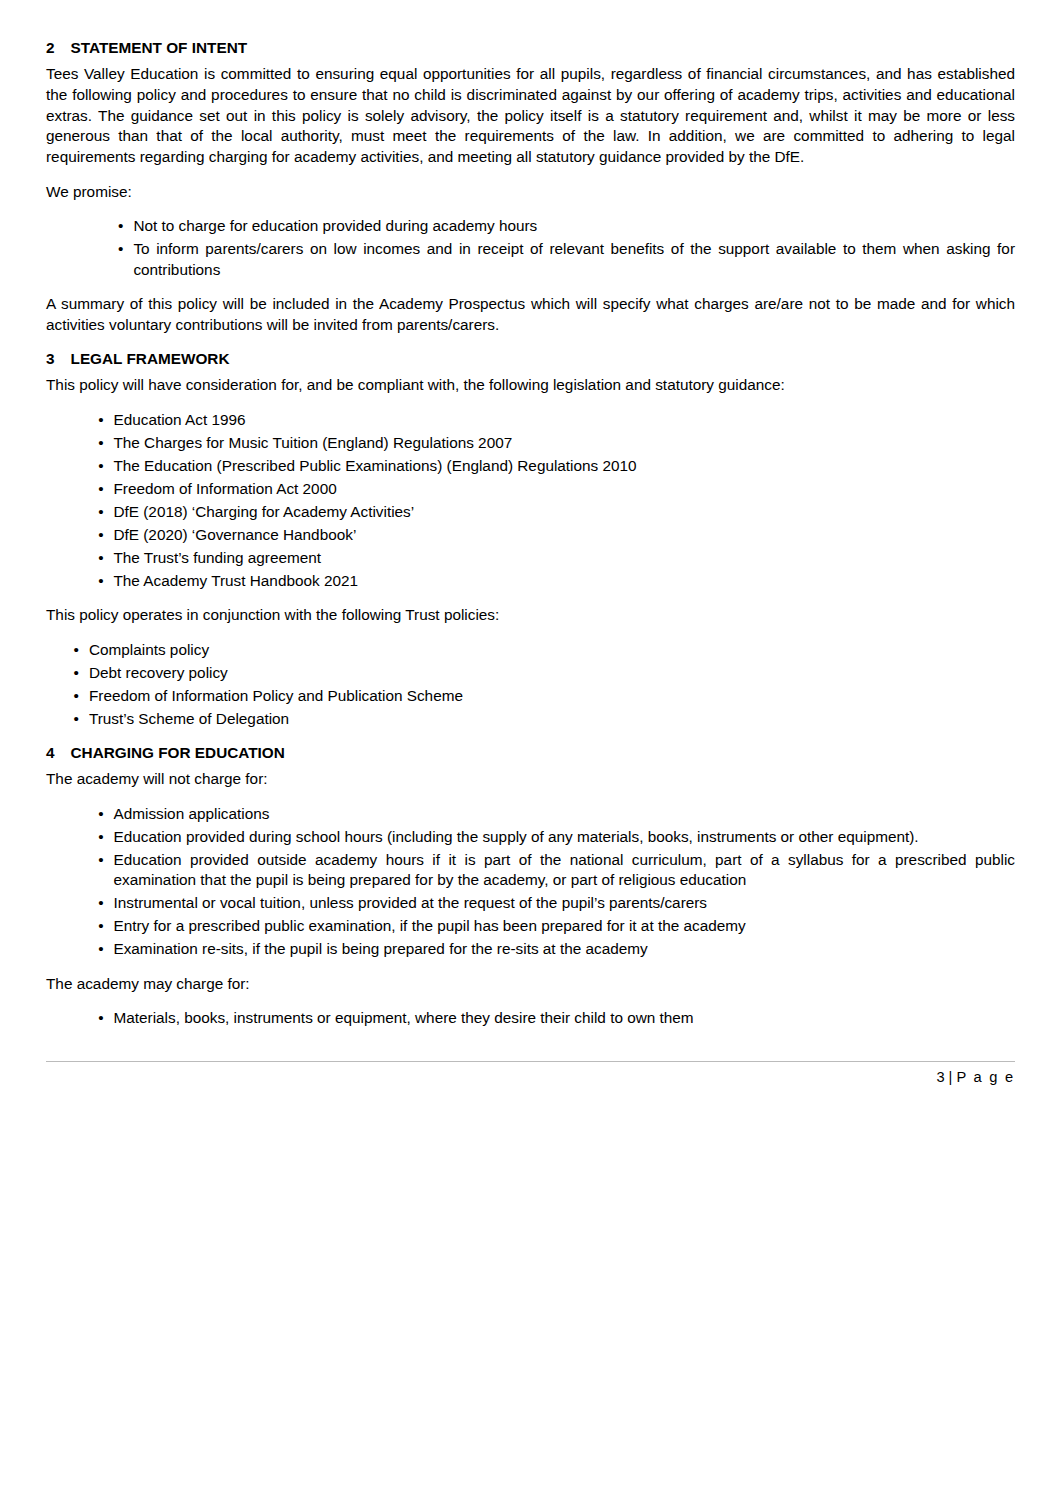2 STATEMENT OF INTENT
Tees Valley Education is committed to ensuring equal opportunities for all pupils, regardless of financial circumstances, and has established the following policy and procedures to ensure that no child is discriminated against by our offering of academy trips, activities and educational extras. The guidance set out in this policy is solely advisory, the policy itself is a statutory requirement and, whilst it may be more or less generous than that of the local authority, must meet the requirements of the law. In addition, we are committed to adhering to legal requirements regarding charging for academy activities, and meeting all statutory guidance provided by the DfE.
We promise:
Not to charge for education provided during academy hours
To inform parents/carers on low incomes and in receipt of relevant benefits of the support available to them when asking for contributions
A summary of this policy will be included in the Academy Prospectus which will specify what charges are/are not to be made and for which activities voluntary contributions will be invited from parents/carers.
3 LEGAL FRAMEWORK
This policy will have consideration for, and be compliant with, the following legislation and statutory guidance:
Education Act 1996
The Charges for Music Tuition (England) Regulations 2007
The Education (Prescribed Public Examinations) (England) Regulations 2010
Freedom of Information Act 2000
DfE (2018) ‘Charging for Academy Activities’
DfE (2020) ‘Governance Handbook’
The Trust’s funding agreement
The Academy Trust Handbook 2021
This policy operates in conjunction with the following Trust policies:
Complaints policy
Debt recovery policy
Freedom of Information Policy and Publication Scheme
Trust’s Scheme of Delegation
4 CHARGING FOR EDUCATION
The academy will not charge for:
Admission applications
Education provided during school hours (including the supply of any materials, books, instruments or other equipment).
Education provided outside academy hours if it is part of the national curriculum, part of a syllabus for a prescribed public examination that the pupil is being prepared for by the academy, or part of religious education
Instrumental or vocal tuition, unless provided at the request of the pupil’s parents/carers
Entry for a prescribed public examination, if the pupil has been prepared for it at the academy
Examination re-sits, if the pupil is being prepared for the re-sits at the academy
The academy may charge for:
Materials, books, instruments or equipment, where they desire their child to own them
3 | P a g e